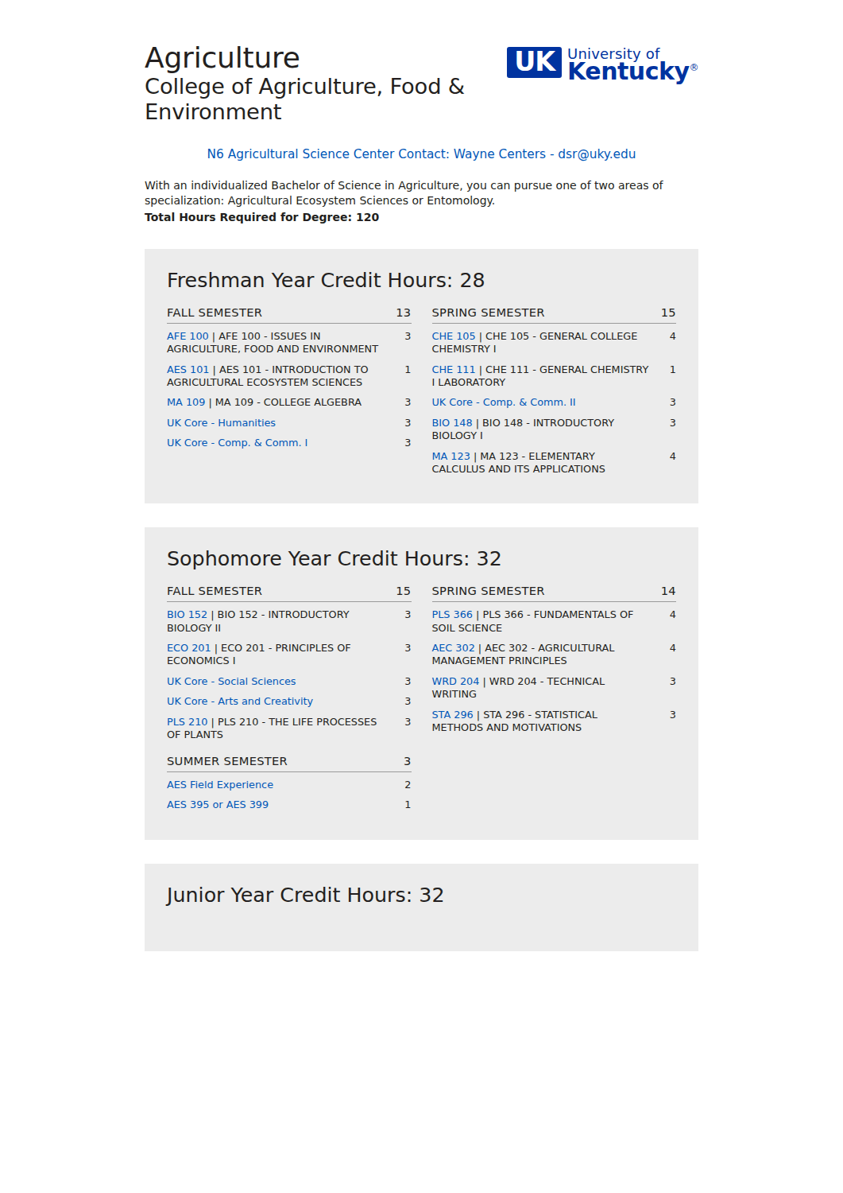Agriculture College of Agriculture, Food & Environment
UK University of Kentucky®
N6 Agricultural Science Center Contact: Wayne Centers - dsr@uky.edu
With an individualized Bachelor of Science in Agriculture, you can pursue one of two areas of specialization: Agricultural Ecosystem Sciences or Entomology.
Total Hours Required for Degree: 120
Freshman Year Credit Hours: 28
FALL SEMESTER 13
| AFE 100 / AFE 100 - ISSUES IN AGRICULTURE, FOOD AND ENVIRONMENT | 3 |
| AES 101 / AES 101 - INTRODUCTION TO AGRICULTURAL ECOSYSTEM SCIENCES | 1 |
| MA 109 / MA 109 - COLLEGE ALGEBRA | 3 |
| UK Core - Humanities | 3 |
| UK Core - Comp. & Comm. I | 3 |
SPRING SEMESTER 15
| CHE 105 / CHE 105 - GENERAL COLLEGE CHEMISTRY I | 4 |
| CHE 111 / CHE 111 - GENERAL CHEMISTRY I LABORATORY | 1 |
| UK Core - Comp. & Comm. II | 3 |
| BIO 148 / BIO 148 - INTRODUCTORY BIOLOGY I | 3 |
| MA 123 / MA 123 - ELEMENTARY CALCULUS AND ITS APPLICATIONS | 4 |
Sophomore Year Credit Hours: 32
FALL SEMESTER 15
| BIO 152 / BIO 152 - INTRODUCTORY BIOLOGY II | 3 |
| ECO 201 / ECO 201 - PRINCIPLES OF ECONOMICS I | 3 |
| UK Core - Social Sciences | 3 |
| UK Core - Arts and Creativity | 3 |
| PLS 210 / PLS 210 - THE LIFE PROCESSES OF PLANTS | 3 |
SUMMER SEMESTER 3
| AES Field Experience | 2 |
| AES 395 or AES 399 | 1 |
SPRING SEMESTER 14
| PLS 366 / PLS 366 - FUNDAMENTALS OF SOIL SCIENCE | 4 |
| AEC 302 / AEC 302 - AGRICULTURAL MANAGEMENT PRINCIPLES | 4 |
| WRD 204 / WRD 204 - TECHNICAL WRITING | 3 |
| STA 296 / STA 296 - STATISTICAL METHODS AND MOTIVATIONS | 3 |
Junior Year Credit Hours: 32